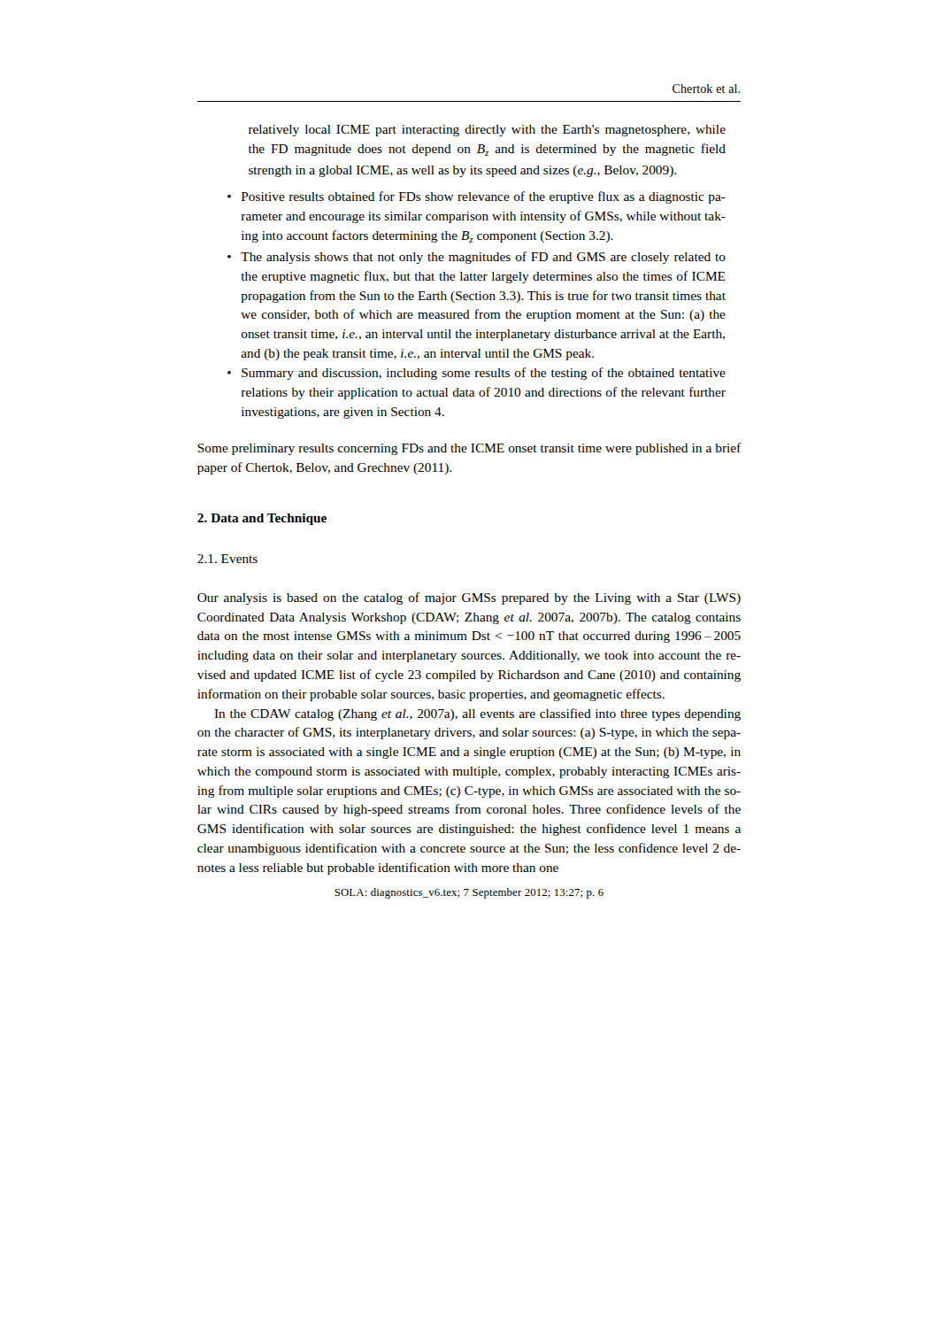Chertok et al.
relatively local ICME part interacting directly with the Earth's magnetosphere, while the FD magnitude does not depend on Bz and is determined by the magnetic field strength in a global ICME, as well as by its speed and sizes (e.g., Belov, 2009).
Positive results obtained for FDs show relevance of the eruptive flux as a diagnostic parameter and encourage its similar comparison with intensity of GMSs, while without taking into account factors determining the Bz component (Section 3.2).
The analysis shows that not only the magnitudes of FD and GMS are closely related to the eruptive magnetic flux, but that the latter largely determines also the times of ICME propagation from the Sun to the Earth (Section 3.3). This is true for two transit times that we consider, both of which are measured from the eruption moment at the Sun: (a) the onset transit time, i.e., an interval until the interplanetary disturbance arrival at the Earth, and (b) the peak transit time, i.e., an interval until the GMS peak.
Summary and discussion, including some results of the testing of the obtained tentative relations by their application to actual data of 2010 and directions of the relevant further investigations, are given in Section 4.
Some preliminary results concerning FDs and the ICME onset transit time were published in a brief paper of Chertok, Belov, and Grechnev (2011).
2. Data and Technique
2.1. Events
Our analysis is based on the catalog of major GMSs prepared by the Living with a Star (LWS) Coordinated Data Analysis Workshop (CDAW; Zhang et al. 2007a, 2007b). The catalog contains data on the most intense GMSs with a minimum Dst < −100 nT that occurred during 1996 – 2005 including data on their solar and interplanetary sources. Additionally, we took into account the revised and updated ICME list of cycle 23 compiled by Richardson and Cane (2010) and containing information on their probable solar sources, basic properties, and geomagnetic effects.
In the CDAW catalog (Zhang et al., 2007a), all events are classified into three types depending on the character of GMS, its interplanetary drivers, and solar sources: (a) S-type, in which the separate storm is associated with a single ICME and a single eruption (CME) at the Sun; (b) M-type, in which the compound storm is associated with multiple, complex, probably interacting ICMEs arising from multiple solar eruptions and CMEs; (c) C-type, in which GMSs are associated with the solar wind CIRs caused by high-speed streams from coronal holes. Three confidence levels of the GMS identification with solar sources are distinguished: the highest confidence level 1 means a clear unambiguous identification with a concrete source at the Sun; the less confidence level 2 denotes a less reliable but probable identification with more than one
SOLA: diagnostics_v6.tex; 7 September 2012; 13:27; p. 6